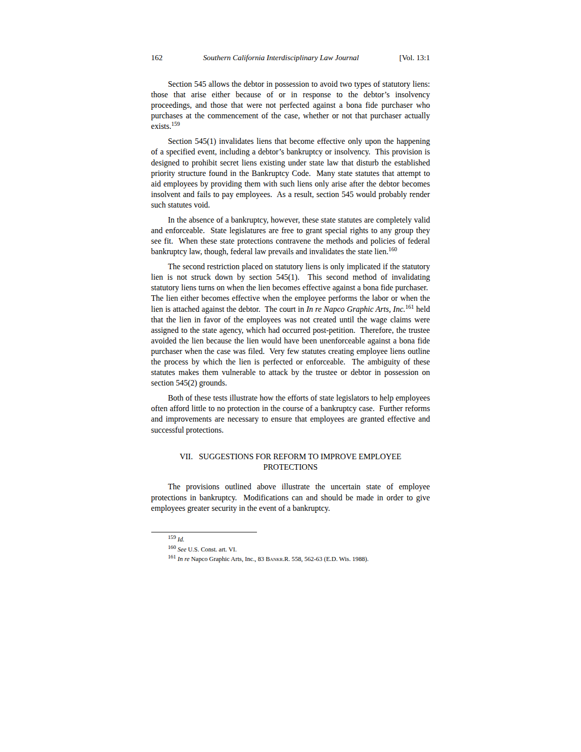162 Southern California Interdisciplinary Law Journal [Vol. 13:1
Section 545 allows the debtor in possession to avoid two types of statutory liens: those that arise either because of or in response to the debtor’s insolvency proceedings, and those that were not perfected against a bona fide purchaser who purchases at the commencement of the case, whether or not that purchaser actually exists.159
Section 545(1) invalidates liens that become effective only upon the happening of a specified event, including a debtor’s bankruptcy or insolvency. This provision is designed to prohibit secret liens existing under state law that disturb the established priority structure found in the Bankruptcy Code. Many state statutes that attempt to aid employees by providing them with such liens only arise after the debtor becomes insolvent and fails to pay employees. As a result, section 545 would probably render such statutes void.
In the absence of a bankruptcy, however, these state statutes are completely valid and enforceable. State legislatures are free to grant special rights to any group they see fit. When these state protections contravene the methods and policies of federal bankruptcy law, though, federal law prevails and invalidates the state lien.160
The second restriction placed on statutory liens is only implicated if the statutory lien is not struck down by section 545(1). This second method of invalidating statutory liens turns on when the lien becomes effective against a bona fide purchaser. The lien either becomes effective when the employee performs the labor or when the lien is attached against the debtor. The court in In re Napco Graphic Arts, Inc.161 held that the lien in favor of the employees was not created until the wage claims were assigned to the state agency, which had occurred post-petition. Therefore, the trustee avoided the lien because the lien would have been unenforceable against a bona fide purchaser when the case was filed. Very few statutes creating employee liens outline the process by which the lien is perfected or enforceable. The ambiguity of these statutes makes them vulnerable to attack by the trustee or debtor in possession on section 545(2) grounds.
Both of these tests illustrate how the efforts of state legislators to help employees often afford little to no protection in the course of a bankruptcy case. Further reforms and improvements are necessary to ensure that employees are granted effective and successful protections.
VII. SUGGESTIONS FOR REFORM TO IMPROVE EMPLOYEE
PROTECTIONS
The provisions outlined above illustrate the uncertain state of employee protections in bankruptcy. Modifications can and should be made in order to give employees greater security in the event of a bankruptcy.
159 Id.
160 See U.S. Const. art. VI.
161 In re Napco Graphic Arts, Inc., 83 Bankr.R. 558, 562-63 (E.D. Wis. 1988).